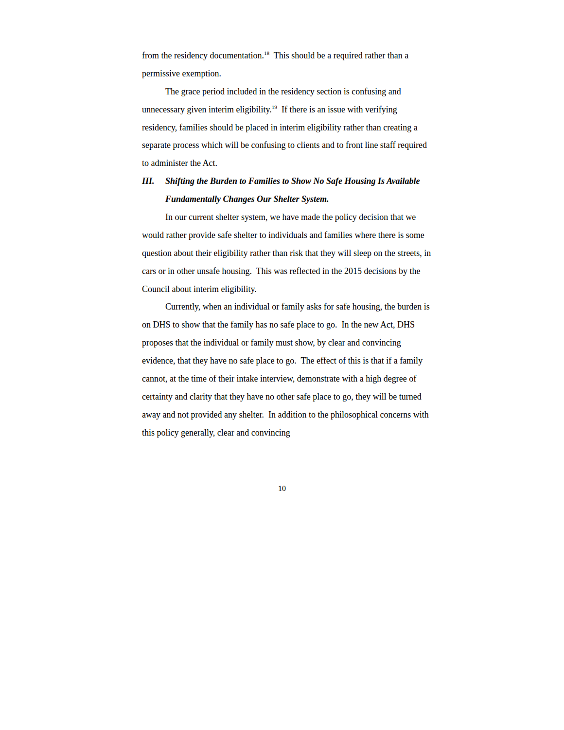from the residency documentation.18 This should be a required rather than a permissive exemption.
The grace period included in the residency section is confusing and unnecessary given interim eligibility.19 If there is an issue with verifying residency, families should be placed in interim eligibility rather than creating a separate process which will be confusing to clients and to front line staff required to administer the Act.
III. Shifting the Burden to Families to Show No Safe Housing Is Available Fundamentally Changes Our Shelter System.
In our current shelter system, we have made the policy decision that we would rather provide safe shelter to individuals and families where there is some question about their eligibility rather than risk that they will sleep on the streets, in cars or in other unsafe housing. This was reflected in the 2015 decisions by the Council about interim eligibility.
Currently, when an individual or family asks for safe housing, the burden is on DHS to show that the family has no safe place to go. In the new Act, DHS proposes that the individual or family must show, by clear and convincing evidence, that they have no safe place to go. The effect of this is that if a family cannot, at the time of their intake interview, demonstrate with a high degree of certainty and clarity that they have no other safe place to go, they will be turned away and not provided any shelter. In addition to the philosophical concerns with this policy generally, clear and convincing
10